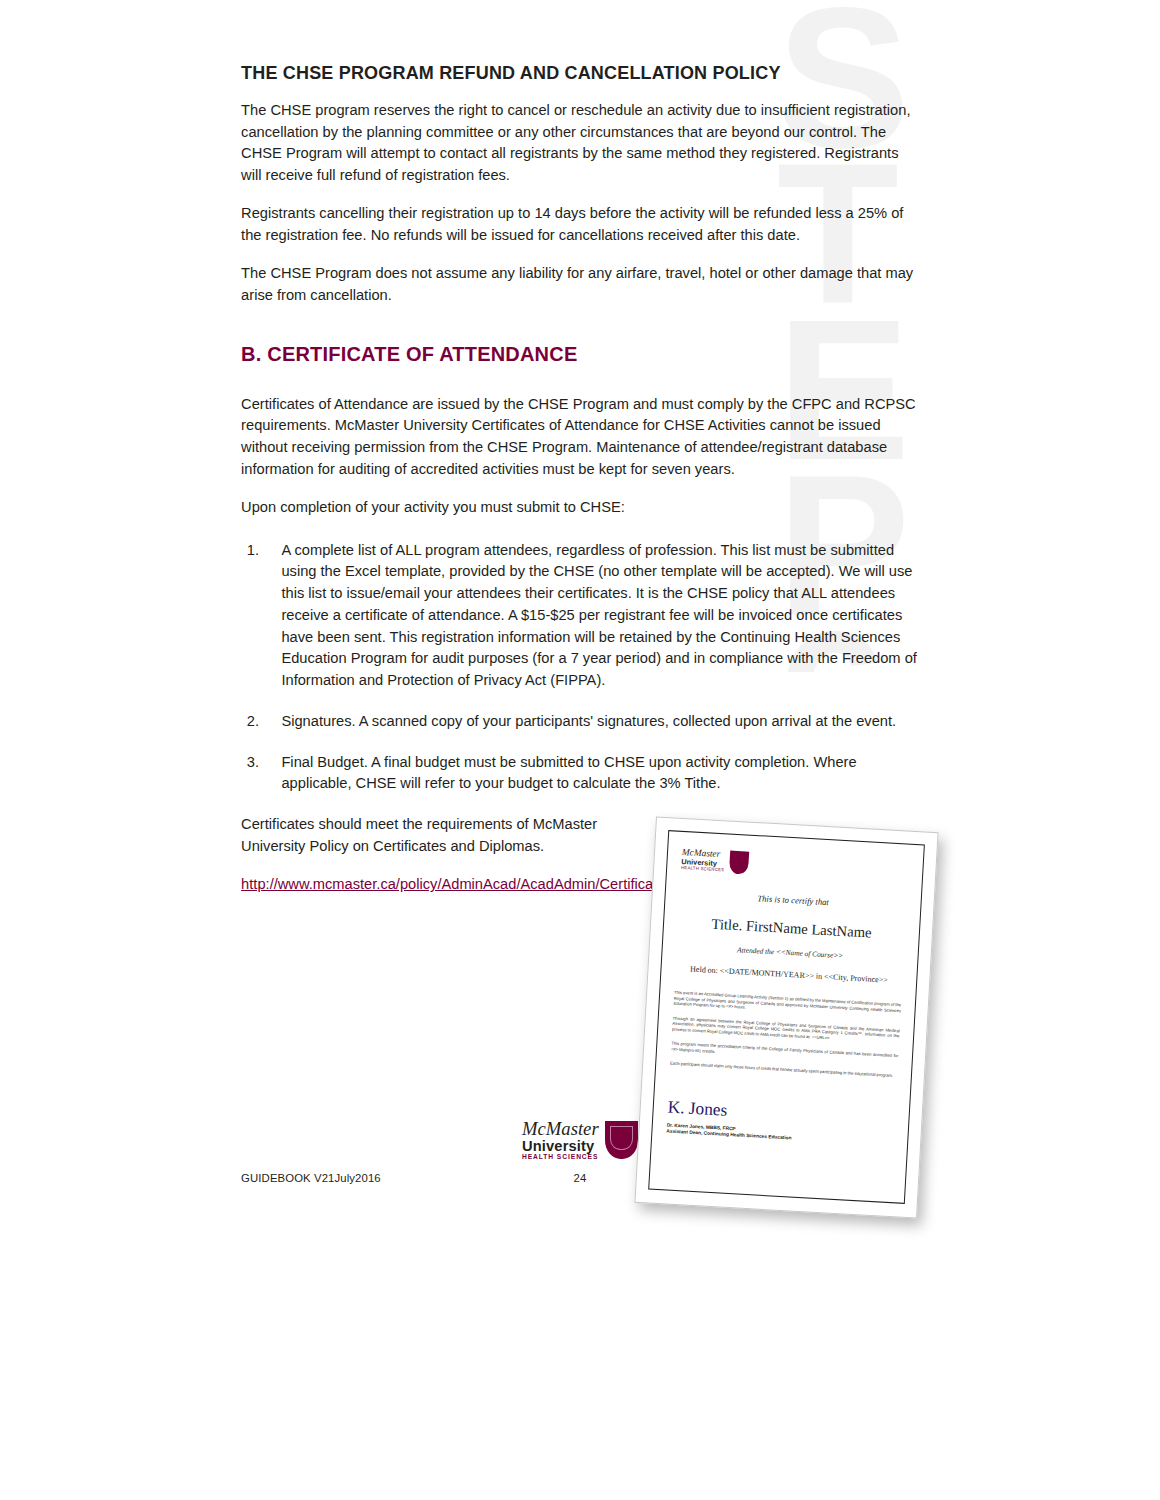S
T
E
P
6
The CHSE Program Refund and Cancellation Policy
The CHSE program reserves the right to cancel or reschedule an activity due to insufficient registration, cancellation by the planning committee or any other circumstances that are beyond our control. The CHSE Program will attempt to contact all registrants by the same method they registered. Registrants will receive full refund of registration fees.
Registrants cancelling their registration up to 14 days before the activity will be refunded less a 25% of the registration fee. No refunds will be issued for cancellations received after this date.
The CHSE Program does not assume any liability for any airfare, travel, hotel or other damage that may arise from cancellation.
B. Certificate of Attendance
Certificates of Attendance are issued by the CHSE Program and must comply by the CFPC and RCPSC requirements. McMaster University Certificates of Attendance for CHSE Activities cannot be issued without receiving permission from the CHSE Program. Maintenance of attendee/registrant database information for auditing of accredited activities must be kept for seven years.
Upon completion of your activity you must submit to CHSE:
A complete list of ALL program attendees, regardless of profession. This list must be submitted using the Excel template, provided by the CHSE (no other template will be accepted). We will use this list to issue/email your attendees their certificates. It is the CHSE policy that ALL attendees receive a certificate of attendance. A $15-$25 per registrant fee will be invoiced once certificates have been sent. This registration information will be retained by the Continuing Health Sciences Education Program for audit purposes (for a 7 year period) and in compliance with the Freedom of Information and Protection of Privacy Act (FIPPA).
Signatures. A scanned copy of your participants' signatures, collected upon arrival at the event.
Final Budget. A final budget must be submitted to CHSE upon activity completion. Where applicable, CHSE will refer to your budget to calculate the 3% Tithe.
Certificates should meet the requirements of McMaster University Policy on Certificates and Diplomas.
http://www.mcmaster.ca/policy/AdminAcad/AcadAdmin/CertificatesandDiplomas.pdf.
McMaster
University
HEALTH SCIENCES
This is to certify that
Title. FirstName LastName
Attended the <<Name of Course>>
Held on: <<DATE/MONTH/YEAR>> in <<City, Province>>
This event is an Accredited Group Learning Activity (Section 1) as defined by the Maintenance of Certification program of the Royal College of Physicians and Surgeons of Canada and approved by McMaster University Continuing Health Sciences Education Program for up to <#> hours.
Through an agreement between the Royal College of Physicians and Surgeons of Canada and the American Medical Association, physicians may convert Royal College MOC credits to AMA PRA Category 1 Credits™. Information on the process to convert Royal College MOC credit to AMA credit can be found at: <<URL>>
This program meets the accreditation criteria of the College of Family Physicians of Canada and has been accredited for <#> Mainpro-M1 credits.
Each participant should claim only those hours of credit that he/she actually spent participating in the educational program.
K. Jones
Dr. Karen Jones, MBBS, FRCP
Assistant Dean, Continuing Health Sciences Education
McMaster
University
HEALTH SCIENCES
GUIDEBOOK V21July2016
24
© COPYRIGHT 2016, THE CHSE PROGRAM